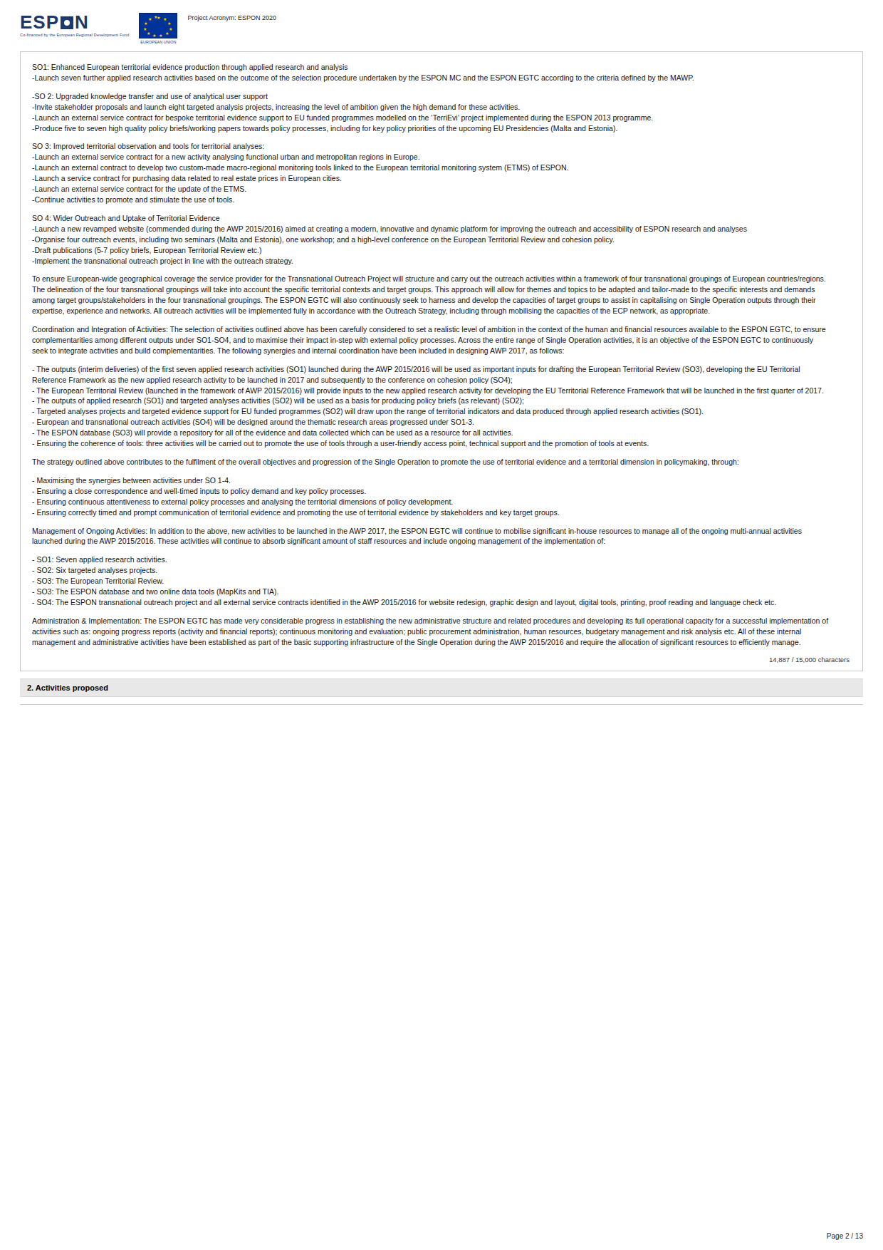ESP N
Co-financed by the European Regional Development Fund
★ ★ ★ ★ ★ ★ ★ ★ ★ ★ ★ ★
EUROPEAN UNION
Project Acronym: ESPON 2020
SO1: Enhanced European territorial evidence production through applied research and analysis
-Launch seven further applied research activities based on the outcome of the selection procedure undertaken by the ESPON MC and the ESPON EGTC according to the criteria defined by the MAWP.
-SO 2: Upgraded knowledge transfer and use of analytical user support
-Invite stakeholder proposals and launch eight targeted analysis projects, increasing the level of ambition given the high demand for these activities.
-Launch an external service contract for bespoke territorial evidence support to EU funded programmes modelled on the ‘TerriEvi’ project implemented during the ESPON 2013 programme.
-Produce five to seven high quality policy briefs/working papers towards policy processes, including for key policy priorities of the upcoming EU Presidencies (Malta and Estonia).
SO 3: Improved territorial observation and tools for territorial analyses:
-Launch an external service contract for a new activity analysing functional urban and metropolitan regions in Europe.
-Launch an external contract to develop two custom-made macro-regional monitoring tools linked to the European territorial monitoring system (ETMS) of ESPON.
-Launch a service contract for purchasing data related to real estate prices in European cities.
-Launch an external service contract for the update of the ETMS.
-Continue activities to promote and stimulate the use of tools.
SO 4: Wider Outreach and Uptake of Territorial Evidence
-Launch a new revamped website (commended during the AWP 2015/2016) aimed at creating a modern, innovative and dynamic platform for improving the outreach and accessibility of ESPON research and analyses
-Organise four outreach events, including two seminars (Malta and Estonia), one workshop; and a high-level conference on the European Territorial Review and cohesion policy.
-Draft publications (5-7 policy briefs, European Territorial Review etc.)
-Implement the transnational outreach project in line with the outreach strategy.
To ensure European-wide geographical coverage the service provider for the Transnational Outreach Project will structure and carry out the outreach activities within a framework of four transnational groupings of European countries/regions. The delineation of the four transnational groupings will take into account the specific territorial contexts and target groups. This approach will allow for themes and topics to be adapted and tailor-made to the specific interests and demands among target groups/stakeholders in the four transnational groupings. The ESPON EGTC will also continuously seek to harness and develop the capacities of target groups to assist in capitalising on Single Operation outputs through their expertise, experience and networks. All outreach activities will be implemented fully in accordance with the Outreach Strategy, including through mobilising the capacities of the ECP network, as appropriate.
Coordination and Integration of Activities: The selection of activities outlined above has been carefully considered to set a realistic level of ambition in the context of the human and financial resources available to the ESPON EGTC, to ensure complementarities among different outputs under SO1-SO4, and to maximise their impact in-step with external policy processes. Across the entire range of Single Operation activities, it is an objective of the ESPON EGTC to continuously seek to integrate activities and build complementarities. The following synergies and internal coordination have been included in designing AWP 2017, as follows:
- The outputs (interim deliveries) of the first seven applied research activities (SO1) launched during the AWP 2015/2016 will be used as important inputs for drafting the European Territorial Review (SO3), developing the EU Territorial Reference Framework as the new applied research activity to be launched in 2017 and subsequently to the conference on cohesion policy (SO4);
- The European Territorial Review (launched in the framework of AWP 2015/2016) will provide inputs to the new applied research activity for developing the EU Territorial Reference Framework that will be launched in the first quarter of 2017.
- The outputs of applied research (SO1) and targeted analyses activities (SO2) will be used as a basis for producing policy briefs (as relevant) (SO2);
- Targeted analyses projects and targeted evidence support for EU funded programmes (SO2) will draw upon the range of territorial indicators and data produced through applied research activities (SO1).
- European and transnational outreach activities (SO4) will be designed around the thematic research areas progressed under SO1-3.
- The ESPON database (SO3) will provide a repository for all of the evidence and data collected which can be used as a resource for all activities.
- Ensuring the coherence of tools: three activities will be carried out to promote the use of tools through a user-friendly access point, technical support and the promotion of tools at events.
The strategy outlined above contributes to the fulfilment of the overall objectives and progression of the Single Operation to promote the use of territorial evidence and a territorial dimension in policymaking, through:
- Maximising the synergies between activities under SO 1-4.
- Ensuring a close correspondence and well-timed inputs to policy demand and key policy processes.
- Ensuring continuous attentiveness to external policy processes and analysing the territorial dimensions of policy development.
- Ensuring correctly timed and prompt communication of territorial evidence and promoting the use of territorial evidence by stakeholders and key target groups.
Management of Ongoing Activities: In addition to the above, new activities to be launched in the AWP 2017, the ESPON EGTC will continue to mobilise significant in-house resources to manage all of the ongoing multi-annual activities launched during the AWP 2015/2016. These activities will continue to absorb significant amount of staff resources and include ongoing management of the implementation of:
- SO1: Seven applied research activities.
- SO2: Six targeted analyses projects.
- SO3: The European Territorial Review.
- SO3: The ESPON database and two online data tools (MapKits and TIA).
- SO4: The ESPON transnational outreach project and all external service contracts identified in the AWP 2015/2016 for website redesign, graphic design and layout, digital tools, printing, proof reading and language check etc.
Administration & Implementation: The ESPON EGTC has made very considerable progress in establishing the new administrative structure and related procedures and developing its full operational capacity for a successful implementation of activities such as: ongoing progress reports (activity and financial reports); continuous monitoring and evaluation; public procurement administration, human resources, budgetary management and risk analysis etc. All of these internal management and administrative activities have been established as part of the basic supporting infrastructure of the Single Operation during the AWP 2015/2016 and require the allocation of significant resources to efficiently manage.
14,887 / 15,000 characters
2. Activities proposed
Page 2 / 13